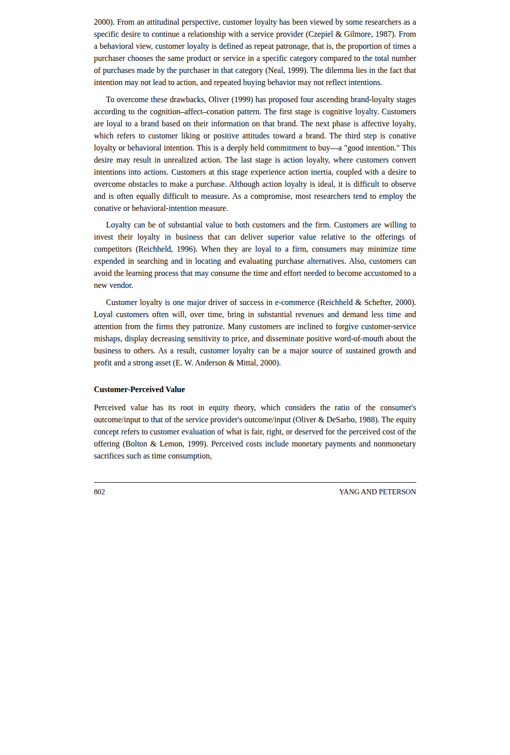2000). From an attitudinal perspective, customer loyalty has been viewed by some researchers as a specific desire to continue a relationship with a service provider (Czepiel & Gilmore, 1987). From a behavioral view, customer loyalty is defined as repeat patronage, that is, the proportion of times a purchaser chooses the same product or service in a specific category compared to the total number of purchases made by the purchaser in that category (Neal, 1999). The dilemma lies in the fact that intention may not lead to action, and repeated buying behavior may not reflect intentions.
To overcome these drawbacks, Oliver (1999) has proposed four ascending brand-loyalty stages according to the cognition–affect–conation pattern. The first stage is cognitive loyalty. Customers are loyal to a brand based on their information on that brand. The next phase is affective loyalty, which refers to customer liking or positive attitudes toward a brand. The third step is conative loyalty or behavioral intention. This is a deeply held commitment to buy—a "good intention." This desire may result in unrealized action. The last stage is action loyalty, where customers convert intentions into actions. Customers at this stage experience action inertia, coupled with a desire to overcome obstacles to make a purchase. Although action loyalty is ideal, it is difficult to observe and is often equally difficult to measure. As a compromise, most researchers tend to employ the conative or behavioral-intention measure.
Loyalty can be of substantial value to both customers and the firm. Customers are willing to invest their loyalty in business that can deliver superior value relative to the offerings of competitors (Reichheld, 1996). When they are loyal to a firm, consumers may minimize time expended in searching and in locating and evaluating purchase alternatives. Also, customers can avoid the learning process that may consume the time and effort needed to become accustomed to a new vendor.
Customer loyalty is one major driver of success in e-commerce (Reichheld & Schefter, 2000). Loyal customers often will, over time, bring in substantial revenues and demand less time and attention from the firms they patronize. Many customers are inclined to forgive customer-service mishaps, display decreasing sensitivity to price, and disseminate positive word-of-mouth about the business to others. As a result, customer loyalty can be a major source of sustained growth and profit and a strong asset (E. W. Anderson & Mittal, 2000).
Customer-Perceived Value
Perceived value has its root in equity theory, which considers the ratio of the consumer's outcome/input to that of the service provider's outcome/input (Oliver & DeSarbo, 1988). The equity concept refers to customer evaluation of what is fair, right, or deserved for the perceived cost of the offering (Bolton & Lemon, 1999). Perceived costs include monetary payments and nonmonetary sacrifices such as time consumption,
802 YANG AND PETERSON